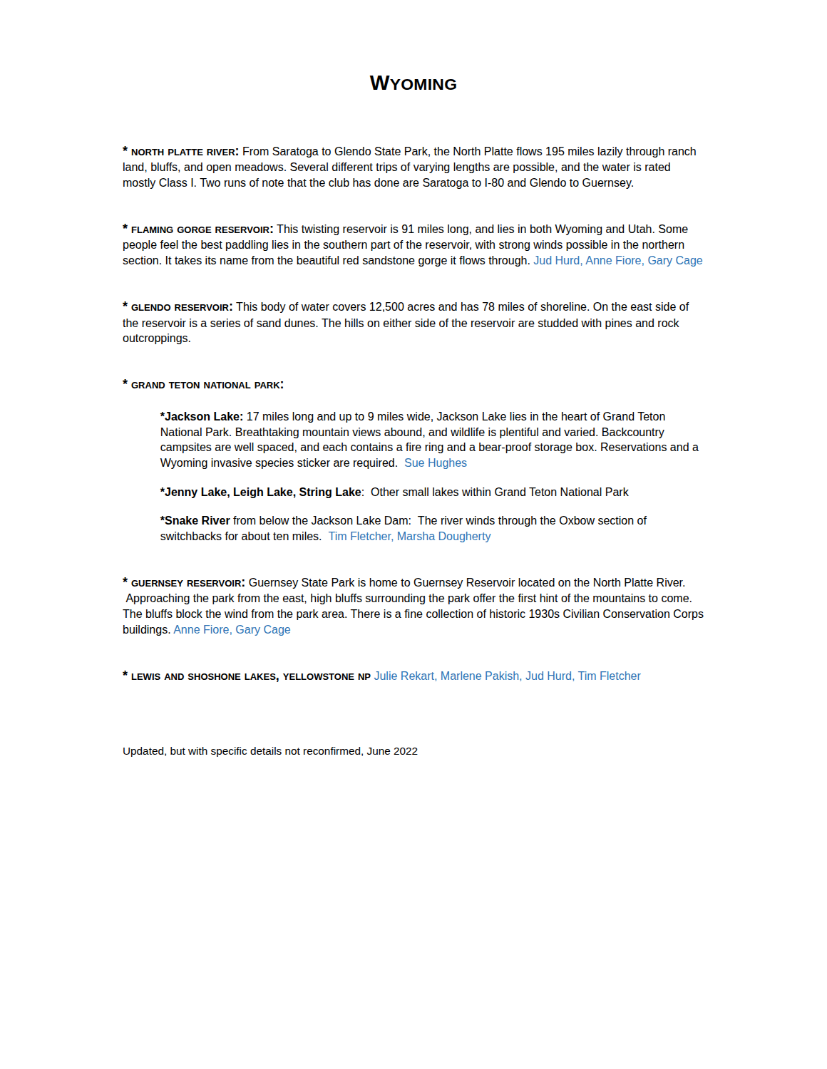WYOMING
* North Platte River: From Saratoga to Glendo State Park, the North Platte flows 195 miles lazily through ranch land, bluffs, and open meadows. Several different trips of varying lengths are possible, and the water is rated mostly Class I. Two runs of note that the club has done are Saratoga to I-80 and Glendo to Guernsey.
* Flaming Gorge Reservoir: This twisting reservoir is 91 miles long, and lies in both Wyoming and Utah. Some people feel the best paddling lies in the southern part of the reservoir, with strong winds possible in the northern section. It takes its name from the beautiful red sandstone gorge it flows through. Jud Hurd, Anne Fiore, Gary Cage
* Glendo Reservoir: This body of water covers 12,500 acres and has 78 miles of shoreline. On the east side of the reservoir is a series of sand dunes. The hills on either side of the reservoir are studded with pines and rock outcroppings.
* Grand Teton National Park:
*Jackson Lake: 17 miles long and up to 9 miles wide, Jackson Lake lies in the heart of Grand Teton National Park. Breathtaking mountain views abound, and wildlife is plentiful and varied. Backcountry campsites are well spaced, and each contains a fire ring and a bear-proof storage box. Reservations and a Wyoming invasive species sticker are required. Sue Hughes
*Jenny Lake, Leigh Lake, String Lake: Other small lakes within Grand Teton National Park
*Snake River from below the Jackson Lake Dam: The river winds through the Oxbow section of switchbacks for about ten miles. Tim Fletcher, Marsha Dougherty
* Guernsey Reservoir: Guernsey State Park is home to Guernsey Reservoir located on the North Platte River. Approaching the park from the east, high bluffs surrounding the park offer the first hint of the mountains to come. The bluffs block the wind from the park area. There is a fine collection of historic 1930s Civilian Conservation Corps buildings. Anne Fiore, Gary Cage
* Lewis and Shoshone Lakes, Yellowstone NP Julie Rekart, Marlene Pakish, Jud Hurd, Tim Fletcher
Updated, but with specific details not reconfirmed, June 2022